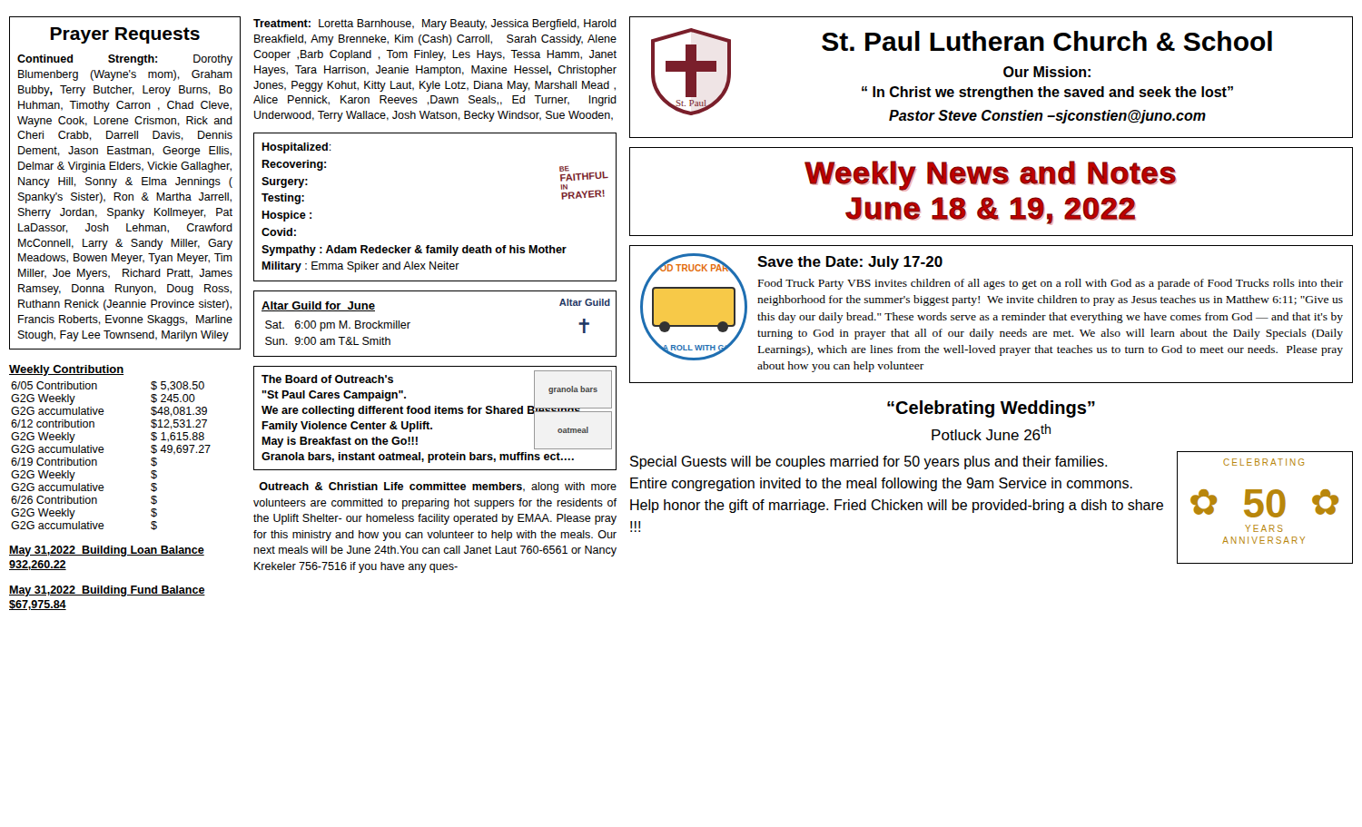Prayer Requests
Continued Strength: Dorothy Blumenberg (Wayne's mom), Graham Bubby, Terry Butcher, Leroy Burns, Bo Huhman, Timothy Carron , Chad Cleve, Wayne Cook, Lorene Crismon, Rick and Cheri Crabb, Darrell Davis, Dennis Dement, Jason Eastman, George Ellis, Delmar & Virginia Elders, Vickie Gallagher, Nancy Hill, Sonny & Elma Jennings ( Spanky's Sister), Ron & Martha Jarrell, Sherry Jordan, Spanky Kollmeyer, Pat LaDassor, Josh Lehman, Crawford McConnell, Larry & Sandy Miller, Gary Meadows, Bowen Meyer, Tyan Meyer, Tim Miller, Joe Myers, Richard Pratt, James Ramsey, Donna Runyon, Doug Ross, Ruthann Renick (Jeannie Province sister), Francis Roberts, Evonne Skaggs, Marline Stough, Fay Lee Townsend, Marilyn Wiley
Weekly Contribution
| 6/05 Contribution | $ 5,308.50 |
| G2G Weekly | $ 245.00 |
| G2G accumulative | $48,081.39 |
| 6/12 contribution | $12,531.27 |
| G2G Weekly | $ 1,615.88 |
| G2G accumulative | $ 49,697.27 |
| 6/19 Contribution | $ |
| G2G Weekly | $ |
| G2G accumulative | $ |
| 6/26 Contribution | $ |
| G2G Weekly | $ |
| G2G accumulative | $ |
May 31,2022 Building Loan Balance 932,260.22
May 31,2022 Building Fund Balance $67,975.84
Treatment: Loretta Barnhouse, Mary Beauty, Jessica Bergfield, Harold Breakfield, Amy Brenneke, Kim (Cash) Carroll, Sarah Cassidy, Alene Cooper ,Barb Copland , Tom Finley, Les Hays, Tessa Hamm, Janet Hayes, Tara Harrison, Jeanie Hampton, Maxine Hessel, Christopher Jones, Peggy Kohut, Kitty Laut, Kyle Lotz, Diana May, Marshall Mead , Alice Pennick, Karon Reeves ,Dawn Seals,, Ed Turner, Ingrid Underwood, Terry Wallace, Josh Watson, Becky Windsor, Sue Wooden,
BEFAITHFUL INPRAYER!
Hospitalized:
Recovering:
Surgery:
Testing:
Hospice :
Covid:
Sympathy : Adam Redecker & family death of his Mother
Military : Emma Spiker and Alex Neiter
Altar Guild
✝
Altar Guild for June
Sat. 6:00 pm M. Brockmiller
Sun. 9:00 am T&L Smith
granola bars
oatmeal
The Board of Outreach's
"St Paul Cares Campaign".
We are collecting different food items for Shared Blessings, Family Violence Center & Uplift.
May is Breakfast on the Go!!!
Granola bars, instant oatmeal, protein bars, muffins ect….
Outreach & Christian Life committee members, along with more volunteers are committed to preparing hot suppers for the residents of the Uplift Shelter- our homeless facility operated by EMAA. Please pray for this ministry and how you can volunteer to help with the meals. Our next meals will be June 24th.You can call Janet Laut 760-6561 or Nancy Krekeler 756-7516 if you have any ques-
St. Paul
St. Paul Lutheran Church & School
Our Mission:
“ In Christ we strengthen the saved and seek the lost”
Pastor Steve Constien –sjconstien@juno.com
Weekly News and Notes
June 18 & 19, 2022
FOOD TRUCK PARTY
ON A ROLL WITH GOD!
Save the Date: July 17-20
Food Truck Party VBS invites children of all ages to get on a roll with God as a parade of Food Trucks rolls into their neighborhood for the summer's biggest party! We invite children to pray as Jesus teaches us in Matthew 6:11; "Give us this day our daily bread." These words serve as a reminder that everything we have comes from God — and that it's by turning to God in prayer that all of our daily needs are met. We also will learn about the Daily Specials (Daily Learnings), which are lines from the well-loved prayer that teaches us to turn to God to meet our needs. Please pray about how you can help volunteer
“Celebrating Weddings”
Potluck June 26th
Special Guests will be couples married for 50 years plus and their families.
Entire congregation invited to the meal following the 9am Service in commons.
Help honor the gift of marriage. Fried Chicken will be provided-bring a dish to share !!!
✿
✿
CELEBRATING
50
YEARS
ANNIVERSARY